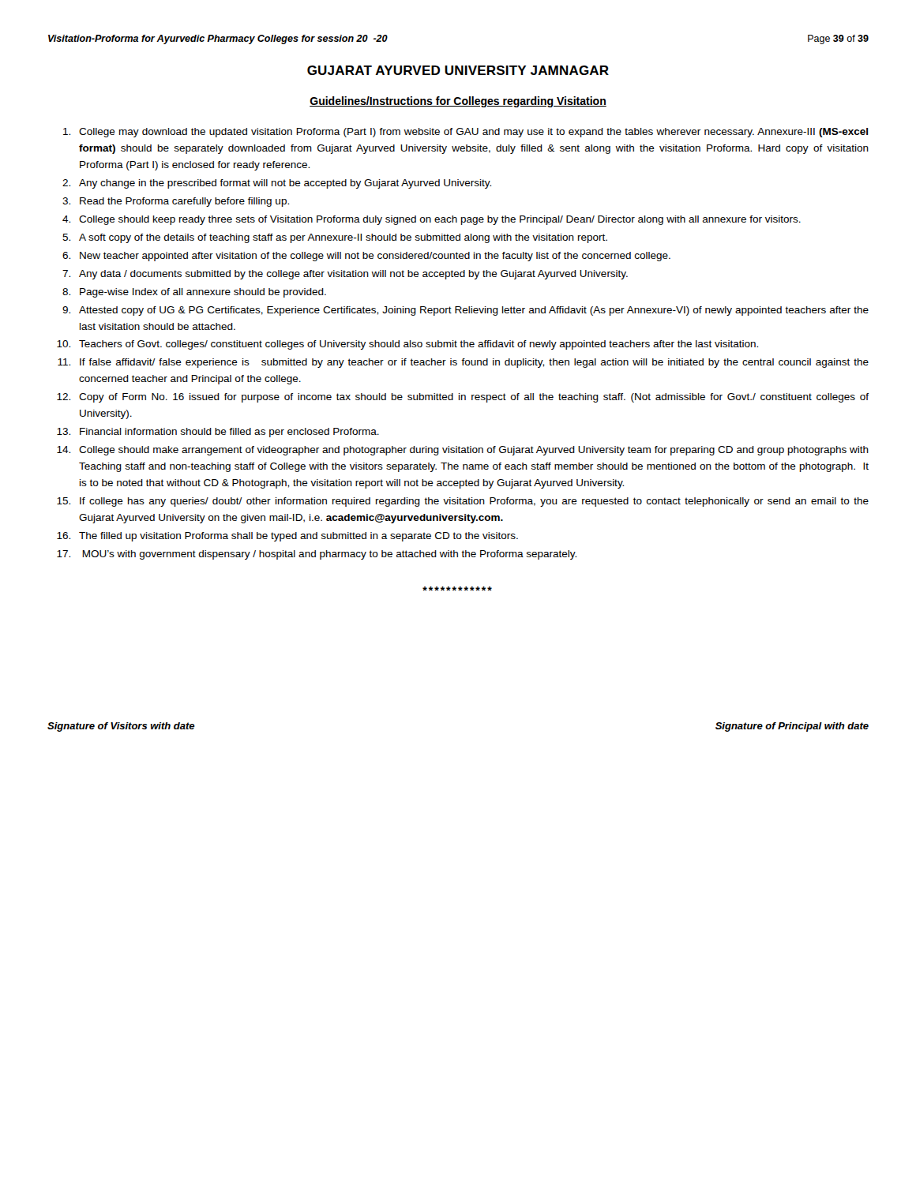Visitation-Proforma for Ayurvedic Pharmacy Colleges for session 20 -20 Page 39 of 39
GUJARAT AYURVED UNIVERSITY JAMNAGAR
Guidelines/Instructions for Colleges regarding Visitation
College may download the updated visitation Proforma (Part I) from website of GAU and may use it to expand the tables wherever necessary. Annexure-III (MS-excel format) should be separately downloaded from Gujarat Ayurved University website, duly filled & sent along with the visitation Proforma. Hard copy of visitation Proforma (Part I) is enclosed for ready reference.
Any change in the prescribed format will not be accepted by Gujarat Ayurved University.
Read the Proforma carefully before filling up.
College should keep ready three sets of Visitation Proforma duly signed on each page by the Principal/ Dean/ Director along with all annexure for visitors.
A soft copy of the details of teaching staff as per Annexure-II should be submitted along with the visitation report.
New teacher appointed after visitation of the college will not be considered/counted in the faculty list of the concerned college.
Any data / documents submitted by the college after visitation will not be accepted by the Gujarat Ayurved University.
Page-wise Index of all annexure should be provided.
Attested copy of UG & PG Certificates, Experience Certificates, Joining Report Relieving letter and Affidavit (As per Annexure-VI) of newly appointed teachers after the last visitation should be attached.
Teachers of Govt. colleges/ constituent colleges of University should also submit the affidavit of newly appointed teachers after the last visitation.
If false affidavit/ false experience is submitted by any teacher or if teacher is found in duplicity, then legal action will be initiated by the central council against the concerned teacher and Principal of the college.
Copy of Form No. 16 issued for purpose of income tax should be submitted in respect of all the teaching staff. (Not admissible for Govt./ constituent colleges of University).
Financial information should be filled as per enclosed Proforma.
College should make arrangement of videographer and photographer during visitation of Gujarat Ayurved University team for preparing CD and group photographs with Teaching staff and non-teaching staff of College with the visitors separately. The name of each staff member should be mentioned on the bottom of the photograph. It is to be noted that without CD & Photograph, the visitation report will not be accepted by Gujarat Ayurved University.
If college has any queries/ doubt/ other information required regarding the visitation Proforma, you are requested to contact telephonically or send an email to the Gujarat Ayurved University on the given mail-ID, i.e. academic@ayurveduniversity.com.
The filled up visitation Proforma shall be typed and submitted in a separate CD to the visitors.
MOU’s with government dispensary / hospital and pharmacy to be attached with the Proforma separately.
************
Signature of Visitors with date Signature of Principal with date